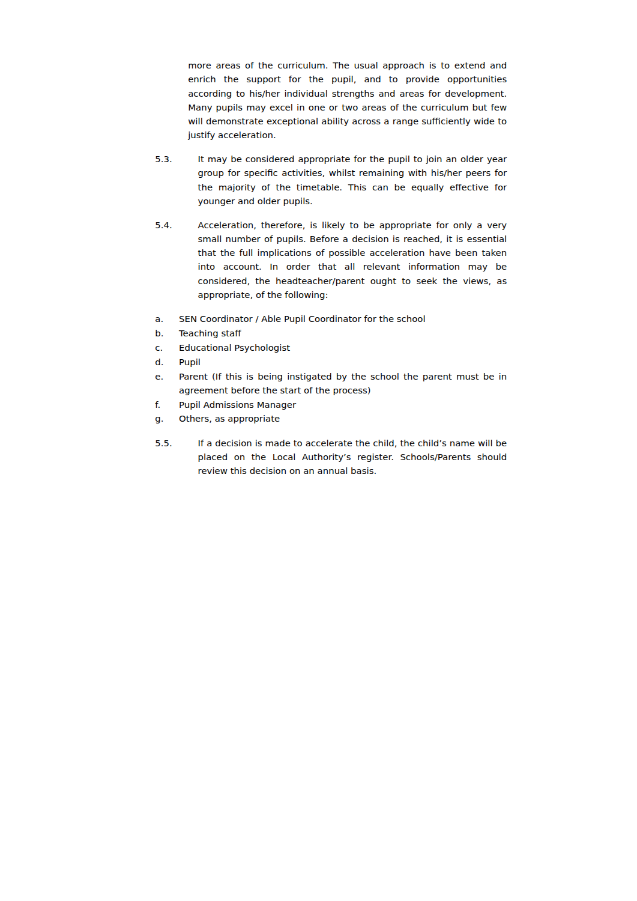more areas of the curriculum. The usual approach is to extend and enrich the support for the pupil, and to provide opportunities according to his/her individual strengths and areas for development. Many pupils may excel in one or two areas of the curriculum but few will demonstrate exceptional ability across a range sufficiently wide to justify acceleration.
5.3.
It may be considered appropriate for the pupil to join an older year group for specific activities, whilst remaining with his/her peers for the majority of the timetable. This can be equally effective for younger and older pupils.
5.4.
Acceleration, therefore, is likely to be appropriate for only a very small number of pupils. Before a decision is reached, it is essential that the full implications of possible acceleration have been taken into account. In order that all relevant information may be considered, the headteacher/parent ought to seek the views, as appropriate, of the following:
a. SEN Coordinator / Able Pupil Coordinator for the school
b. Teaching staff
c. Educational Psychologist
d. Pupil
e. Parent (If this is being instigated by the school the parent must be in agreement before the start of the process)
f. Pupil Admissions Manager
g. Others, as appropriate
5.5.
If a decision is made to accelerate the child, the child’s name will be placed on the Local Authority’s register. Schools/Parents should review this decision on an annual basis.